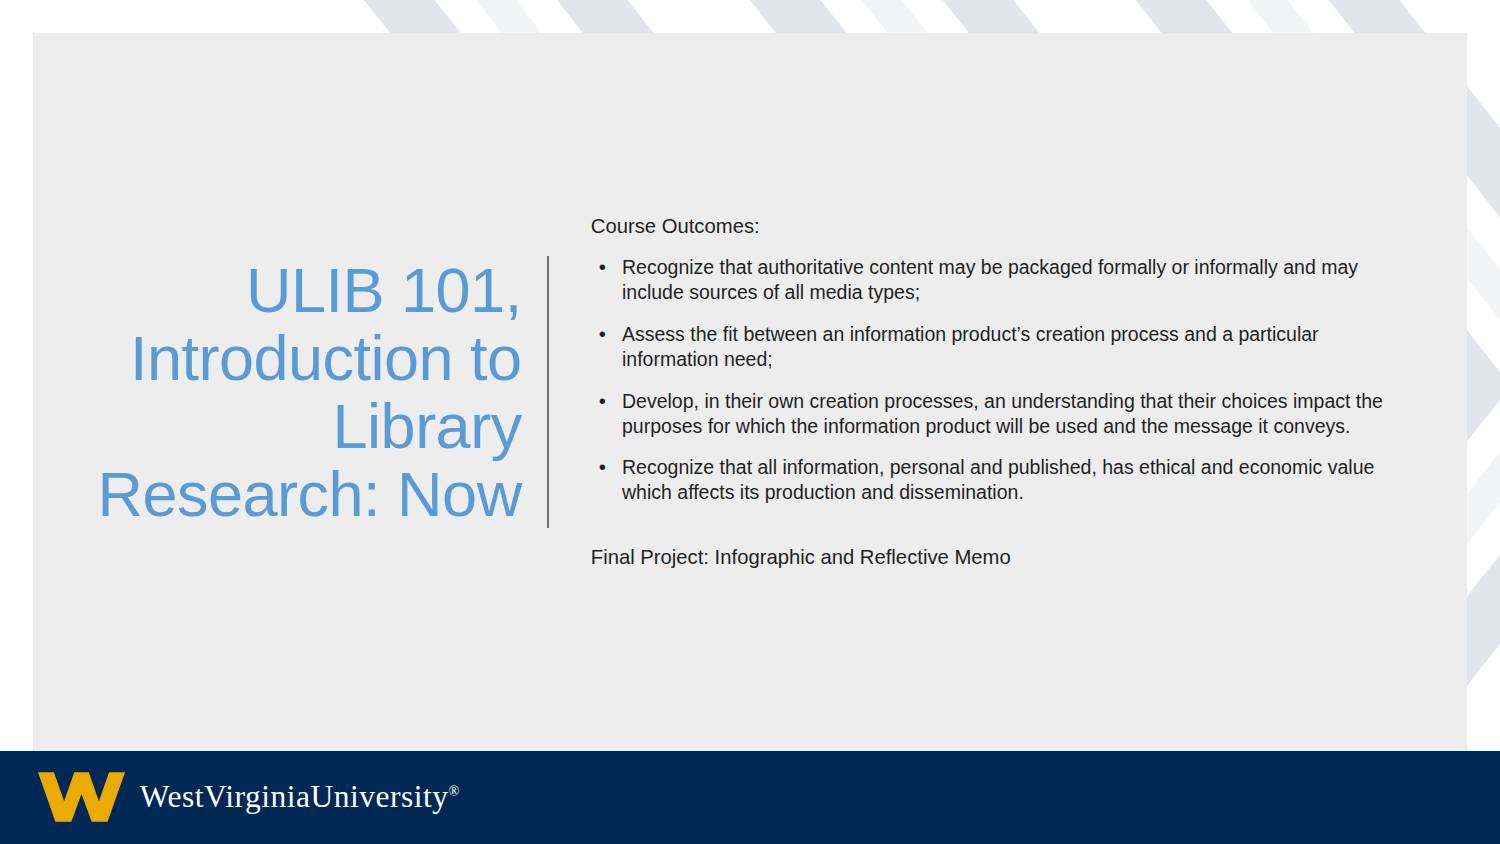ULIB 101, Introduction to Library Research: Now
Course Outcomes:
Recognize that authoritative content may be packaged formally or informally and may include sources of all media types;
Assess the fit between an information product’s creation process and a particular information need;
Develop, in their own creation processes, an understanding that their choices impact the purposes for which the information product will be used and the message it conveys.
Recognize that all information, personal and published, has ethical and economic value which affects its production and dissemination.
Final Project: Infographic and Reflective Memo
WestVirginiaUniversity®